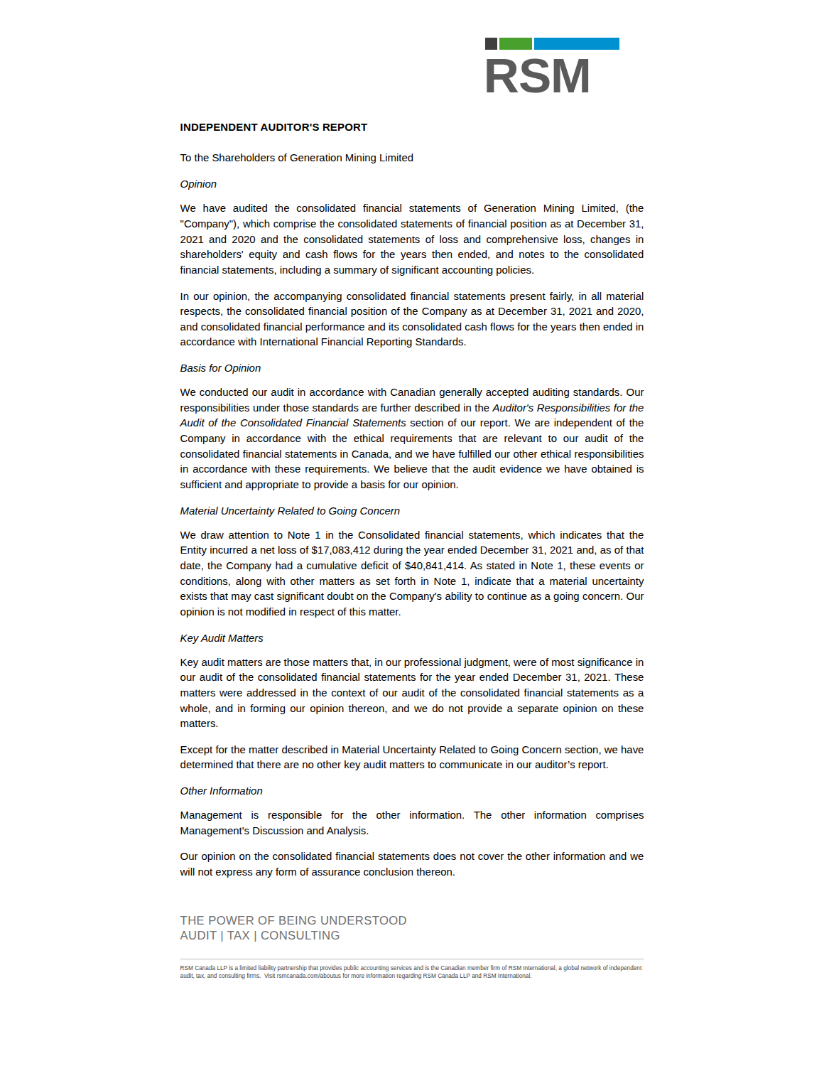RSM
INDEPENDENT AUDITOR'S REPORT
To the Shareholders of Generation Mining Limited
Opinion
We have audited the consolidated financial statements of Generation Mining Limited, (the "Company"), which comprise the consolidated statements of financial position as at December 31, 2021 and 2020 and the consolidated statements of loss and comprehensive loss, changes in shareholders' equity and cash flows for the years then ended, and notes to the consolidated financial statements, including a summary of significant accounting policies.
In our opinion, the accompanying consolidated financial statements present fairly, in all material respects, the consolidated financial position of the Company as at December 31, 2021 and 2020, and consolidated financial performance and its consolidated cash flows for the years then ended in accordance with International Financial Reporting Standards.
Basis for Opinion
We conducted our audit in accordance with Canadian generally accepted auditing standards. Our responsibilities under those standards are further described in the Auditor's Responsibilities for the Audit of the Consolidated Financial Statements section of our report. We are independent of the Company in accordance with the ethical requirements that are relevant to our audit of the consolidated financial statements in Canada, and we have fulfilled our other ethical responsibilities in accordance with these requirements. We believe that the audit evidence we have obtained is sufficient and appropriate to provide a basis for our opinion.
Material Uncertainty Related to Going Concern
We draw attention to Note 1 in the Consolidated financial statements, which indicates that the Entity incurred a net loss of $17,083,412 during the year ended December 31, 2021 and, as of that date, the Company had a cumulative deficit of $40,841,414. As stated in Note 1, these events or conditions, along with other matters as set forth in Note 1, indicate that a material uncertainty exists that may cast significant doubt on the Company's ability to continue as a going concern. Our opinion is not modified in respect of this matter.
Key Audit Matters
Key audit matters are those matters that, in our professional judgment, were of most significance in our audit of the consolidated financial statements for the year ended December 31, 2021. These matters were addressed in the context of our audit of the consolidated financial statements as a whole, and in forming our opinion thereon, and we do not provide a separate opinion on these matters.
Except for the matter described in Material Uncertainty Related to Going Concern section, we have determined that there are no other key audit matters to communicate in our auditor’s report.
Other Information
Management is responsible for the other information. The other information comprises Management's Discussion and Analysis.
Our opinion on the consolidated financial statements does not cover the other information and we will not express any form of assurance conclusion thereon.
THE POWER OF BEING UNDERSTOOD AUDIT | TAX | CONSULTING
RSM Canada LLP is a limited liability partnership that provides public accounting services and is the Canadian member firm of RSM International, a global network of independent audit, tax, and consulting firms. Visit rsmcanada.com/aboutus for more information regarding RSM Canada LLP and RSM International.